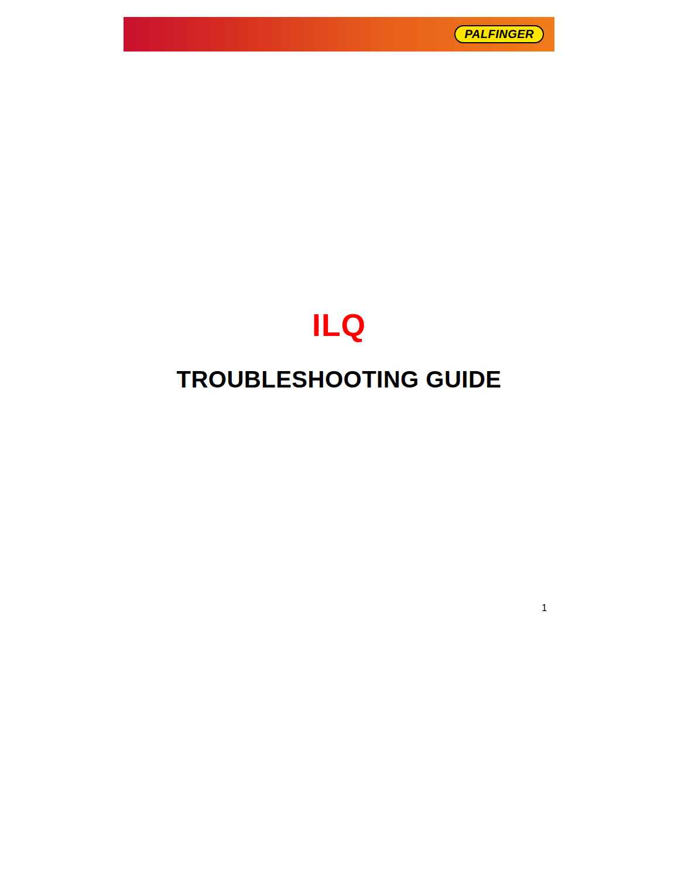PALFINGER
ILQ
TROUBLESHOOTING GUIDE
1